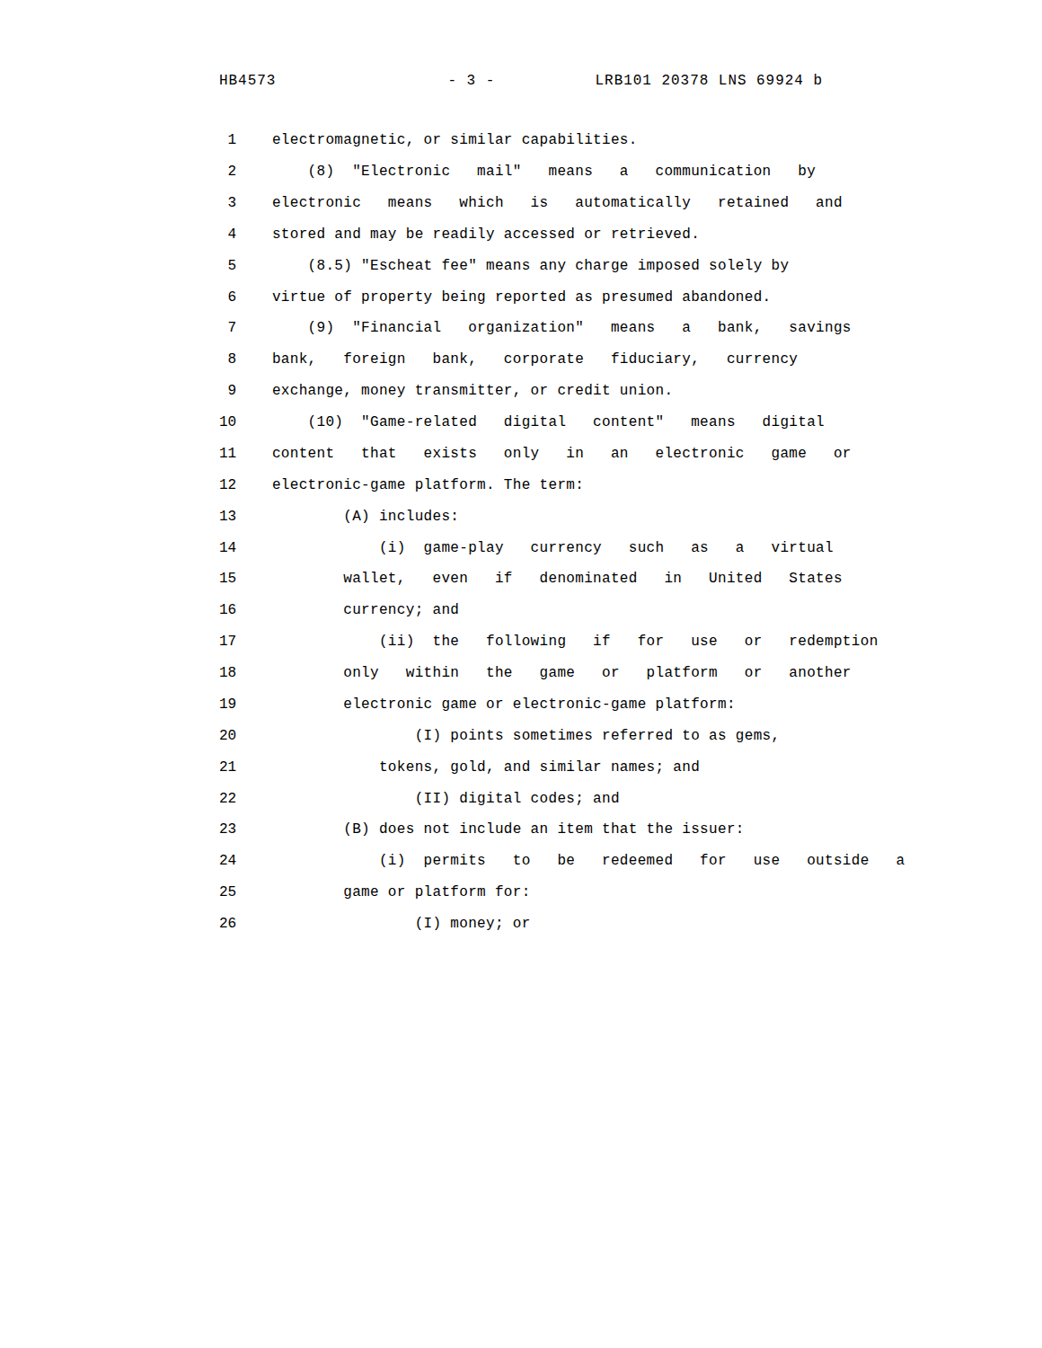HB4573 - 3 - LRB101 20378 LNS 69924 b
| 1 | electromagnetic, or similar capabilities. |
| 2 | (8) "Electronic mail" means a communication by |
| 3 | electronic means which is automatically retained and |
| 4 | stored and may be readily accessed or retrieved. |
| 5 | (8.5) "Escheat fee" means any charge imposed solely by |
| 6 | virtue of property being reported as presumed abandoned. |
| 7 | (9) "Financial organization" means a bank, savings |
| 8 | bank, foreign bank, corporate fiduciary, currency |
| 9 | exchange, money transmitter, or credit union. |
| 10 | (10) "Game-related digital content" means digital |
| 11 | content that exists only in an electronic game or |
| 12 | electronic-game platform. The term: |
| 13 | (A) includes: |
| 14 | (i) game-play currency such as a virtual |
| 15 | wallet, even if denominated in United States |
| 16 | currency; and |
| 17 | (ii) the following if for use or redemption |
| 18 | only within the game or platform or another |
| 19 | electronic game or electronic-game platform: |
| 20 | (I) points sometimes referred to as gems, |
| 21 | tokens, gold, and similar names; and |
| 22 | (II) digital codes; and |
| 23 | (B) does not include an item that the issuer: |
| 24 | (i) permits to be redeemed for use outside a |
| 25 | game or platform for: |
| 26 | (I) money; or |